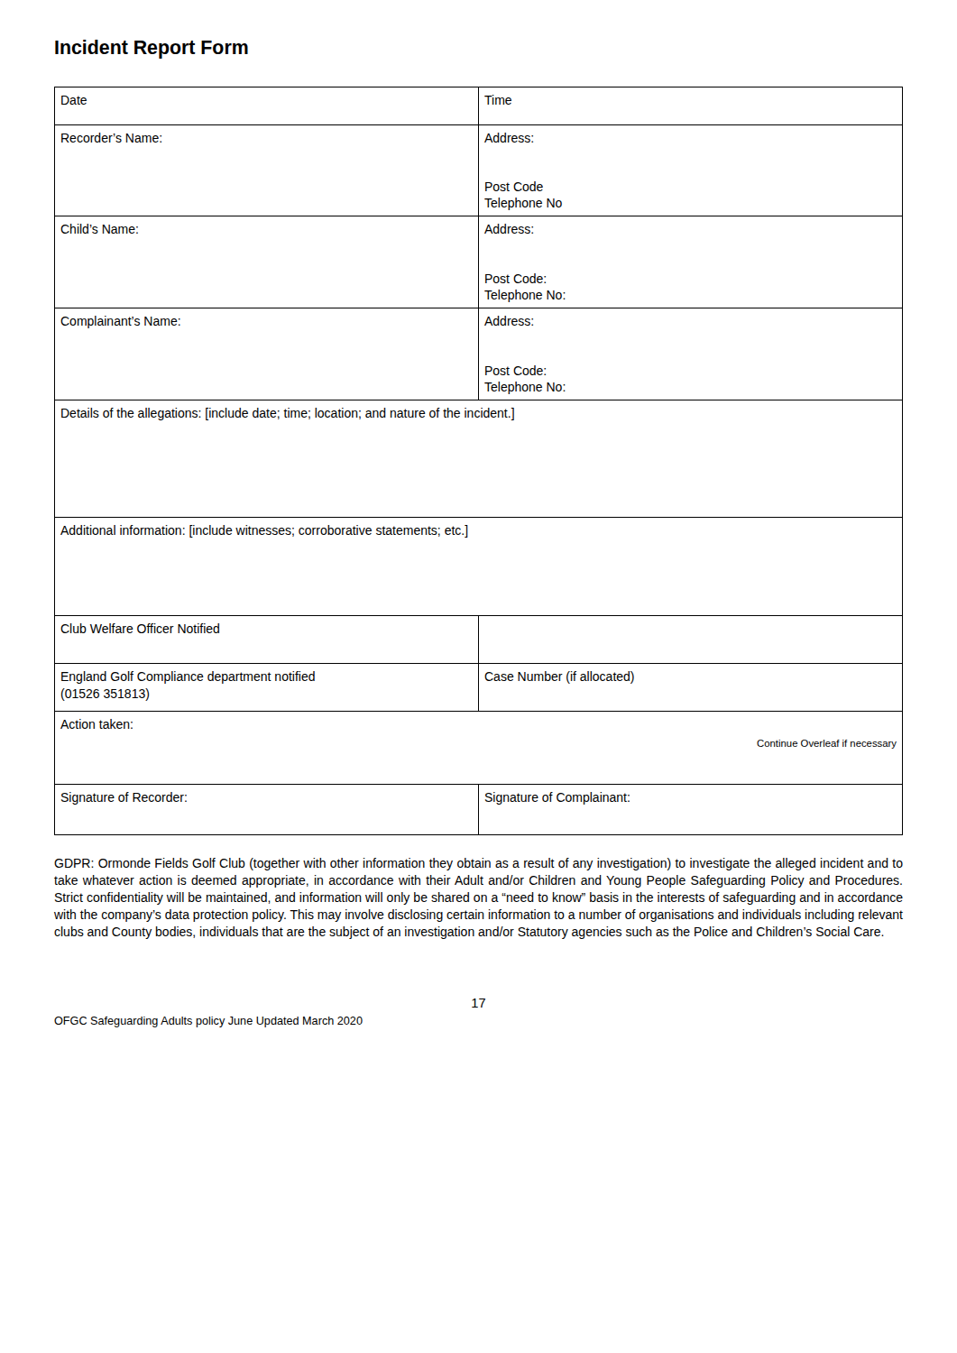Incident Report Form
| Date | Time |
| Recorder’s Name: | Address: Post Code Telephone No |
| Child’s Name: | Address: Post Code: Telephone No: |
| Complainant’s Name: | Address: Post Code: Telephone No: |
| Details of the allegations: [include date; time; location; and nature of the incident.] |
| Additional information: [include witnesses; corroborative statements; etc.] |
| Club Welfare Officer Notified | |
| England Golf Compliance department notified (01526 351813) | Case Number (if allocated) |
| Action taken: Continue Overleaf if necessary |
| Signature of Recorder: | Signature of Complainant: |
GDPR: Ormonde Fields Golf Club (together with other information they obtain as a result of any investigation) to investigate the alleged incident and to take whatever action is deemed appropriate, in accordance with their Adult and/or Children and Young People Safeguarding Policy and Procedures. Strict confidentiality will be maintained, and information will only be shared on a “need to know” basis in the interests of safeguarding and in accordance with the company’s data protection policy. This may involve disclosing certain information to a number of organisations and individuals including relevant clubs and County bodies, individuals that are the subject of an investigation and/or Statutory agencies such as the Police and Children’s Social Care.
17
OFGC Safeguarding Adults policy June Updated March 2020